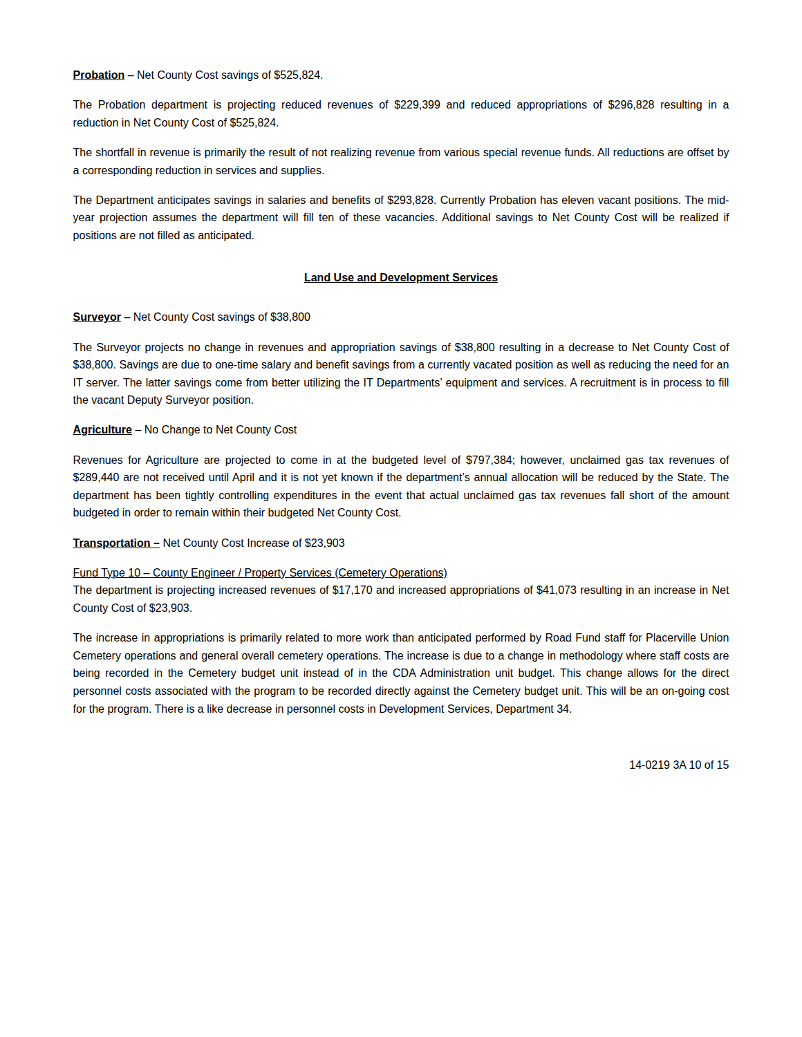Probation – Net County Cost savings of $525,824.
The Probation department is projecting reduced revenues of $229,399 and reduced appropriations of $296,828 resulting in a reduction in Net County Cost of $525,824.
The shortfall in revenue is primarily the result of not realizing revenue from various special revenue funds. All reductions are offset by a corresponding reduction in services and supplies.
The Department anticipates savings in salaries and benefits of $293,828. Currently Probation has eleven vacant positions. The mid-year projection assumes the department will fill ten of these vacancies. Additional savings to Net County Cost will be realized if positions are not filled as anticipated.
Land Use and Development Services
Surveyor – Net County Cost savings of $38,800
The Surveyor projects no change in revenues and appropriation savings of $38,800 resulting in a decrease to Net County Cost of $38,800. Savings are due to one-time salary and benefit savings from a currently vacated position as well as reducing the need for an IT server. The latter savings come from better utilizing the IT Departments’ equipment and services. A recruitment is in process to fill the vacant Deputy Surveyor position.
Agriculture – No Change to Net County Cost
Revenues for Agriculture are projected to come in at the budgeted level of $797,384; however, unclaimed gas tax revenues of $289,440 are not received until April and it is not yet known if the department’s annual allocation will be reduced by the State. The department has been tightly controlling expenditures in the event that actual unclaimed gas tax revenues fall short of the amount budgeted in order to remain within their budgeted Net County Cost.
Transportation – Net County Cost Increase of $23,903
Fund Type 10 – County Engineer / Property Services (Cemetery Operations)
The department is projecting increased revenues of $17,170 and increased appropriations of $41,073 resulting in an increase in Net County Cost of $23,903.
The increase in appropriations is primarily related to more work than anticipated performed by Road Fund staff for Placerville Union Cemetery operations and general overall cemetery operations. The increase is due to a change in methodology where staff costs are being recorded in the Cemetery budget unit instead of in the CDA Administration unit budget. This change allows for the direct personnel costs associated with the program to be recorded directly against the Cemetery budget unit. This will be an on-going cost for the program. There is a like decrease in personnel costs in Development Services, Department 34.
14-0219 3A 10 of 15